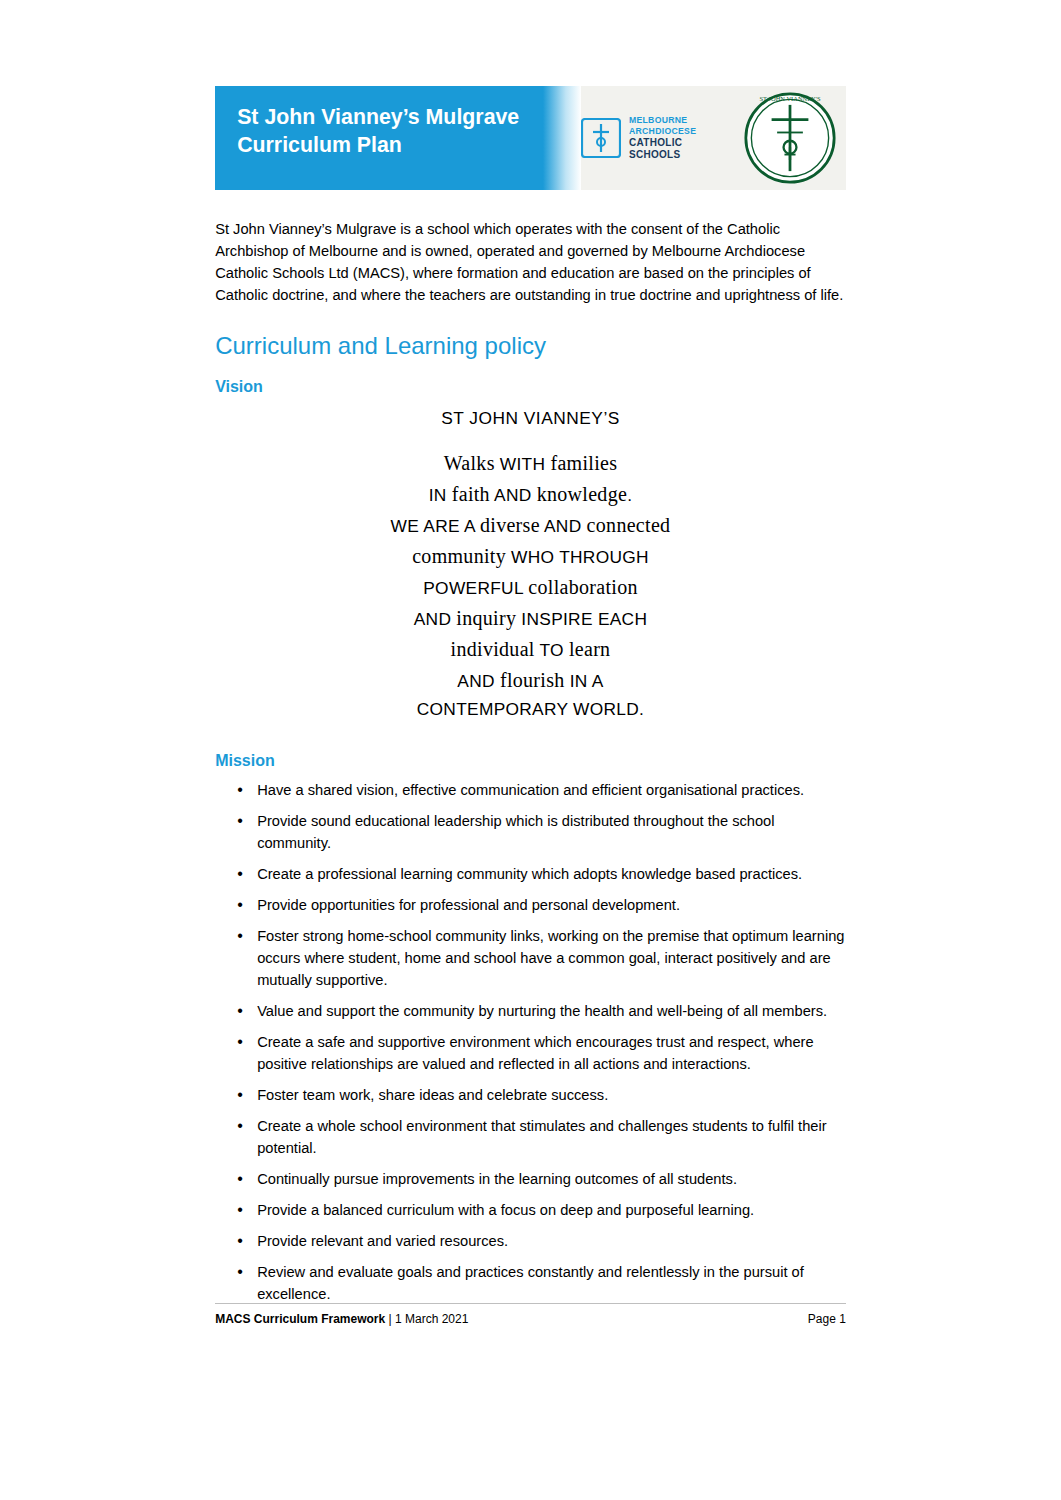St John Vianney’s Mulgrave
Curriculum Plan
MELBOURNE
ARCHDIOCESE
CATHOLIC SCHOOLS
ST JOHN VIANNEY'S
St John Vianney’s Mulgrave is a school which operates with the consent of the Catholic Archbishop of Melbourne and is owned, operated and governed by Melbourne Archdiocese Catholic Schools Ltd (MACS), where formation and education are based on the principles of Catholic doctrine, and where the teachers are outstanding in true doctrine and uprightness of life.
Curriculum and Learning policy
Vision
ST JOHN VIANNEY’S
Walks WITH families
IN faith AND knowledge.
WE ARE A diverse AND connected
community WHO THROUGH
POWERFUL collaboration
AND inquiry INSPIRE EACH
individual TO learn
AND flourish IN A
CONTEMPORARY WORLD.
Mission
Have a shared vision, effective communication and efficient organisational practices.
Provide sound educational leadership which is distributed throughout the school community.
Create a professional learning community which adopts knowledge based practices.
Provide opportunities for professional and personal development.
Foster strong home-school community links, working on the premise that optimum learning occurs where student, home and school have a common goal, interact positively and are mutually supportive.
Value and support the community by nurturing the health and well-being of all members.
Create a safe and supportive environment which encourages trust and respect, where positive relationships are valued and reflected in all actions and interactions.
Foster team work, share ideas and celebrate success.
Create a whole school environment that stimulates and challenges students to fulfil their potential.
Continually pursue improvements in the learning outcomes of all students.
Provide a balanced curriculum with a focus on deep and purposeful learning.
Provide relevant and varied resources.
Review and evaluate goals and practices constantly and relentlessly in the pursuit of excellence.
MACS Curriculum Framework | 1 March 2021
Page 1